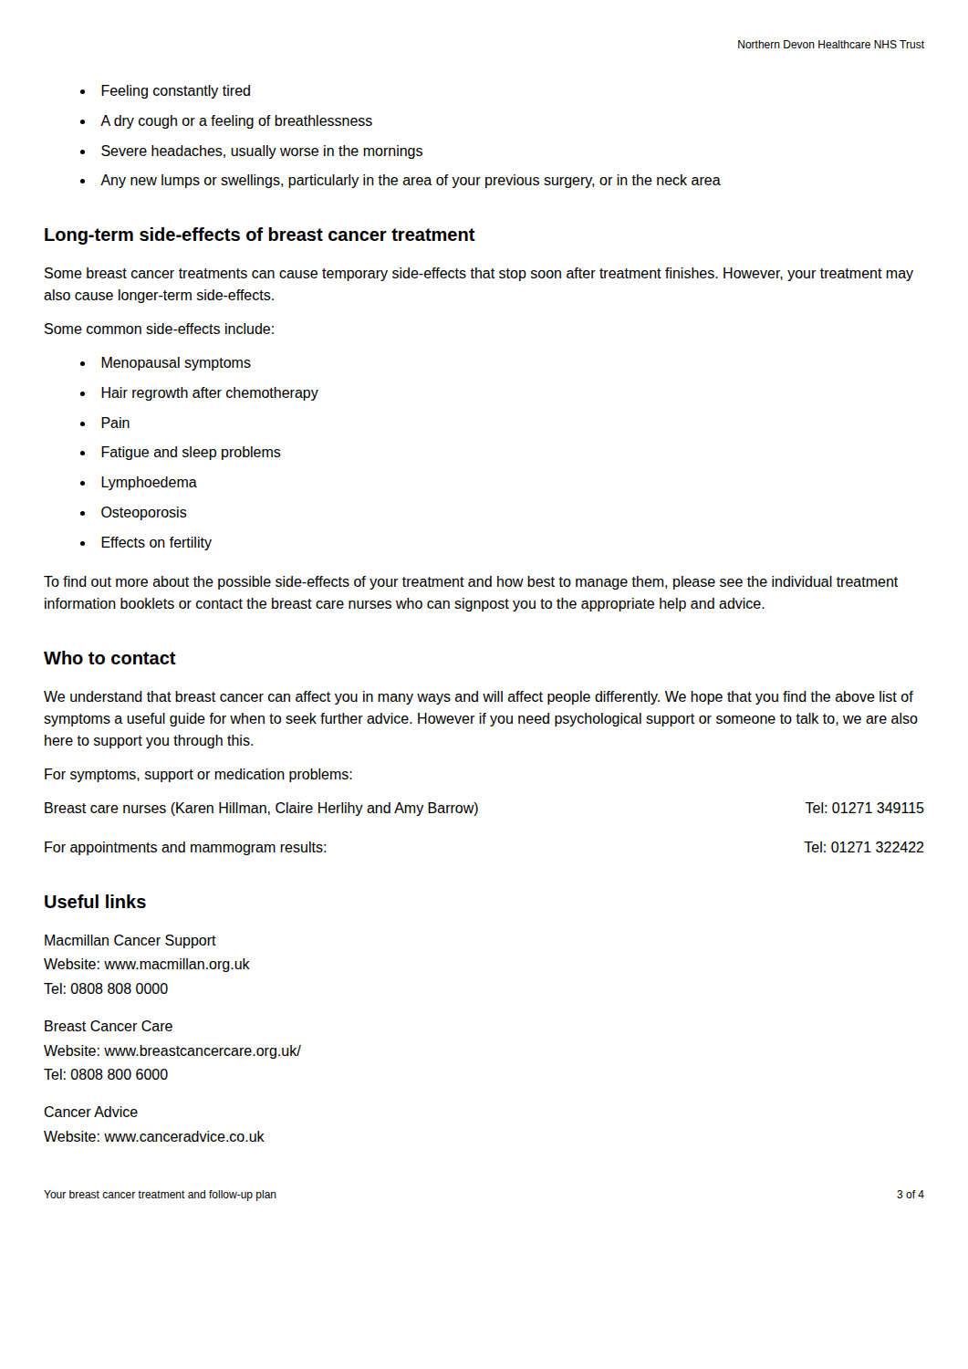Northern Devon Healthcare NHS Trust
Feeling constantly tired
A dry cough or a feeling of breathlessness
Severe headaches, usually worse in the mornings
Any new lumps or swellings, particularly in the area of your previous surgery, or in the neck area
Long-term side-effects of breast cancer treatment
Some breast cancer treatments can cause temporary side-effects that stop soon after treatment finishes. However, your treatment may also cause longer-term side-effects.
Some common side-effects include:
Menopausal symptoms
Hair regrowth after chemotherapy
Pain
Fatigue and sleep problems
Lymphoedema
Osteoporosis
Effects on fertility
To find out more about the possible side-effects of your treatment and how best to manage them, please see the individual treatment information booklets or contact the breast care nurses who can signpost you to the appropriate help and advice.
Who to contact
We understand that breast cancer can affect you in many ways and will affect people differently. We hope that you find the above list of symptoms a useful guide for when to seek further advice. However if you need psychological support or someone to talk to, we are also here to support you through this.
For symptoms, support or medication problems:
Breast care nurses (Karen Hillman, Claire Herlihy and Amy Barrow) Tel: 01271 349115
For appointments and mammogram results: Tel: 01271 322422
Useful links
Macmillan Cancer Support
Website: www.macmillan.org.uk
Tel: 0808 808 0000
Breast Cancer Care
Website: www.breastcancercare.org.uk/
Tel: 0808 800 6000
Cancer Advice
Website: www.canceradvice.co.uk
Your breast cancer treatment and follow-up plan 3 of 4